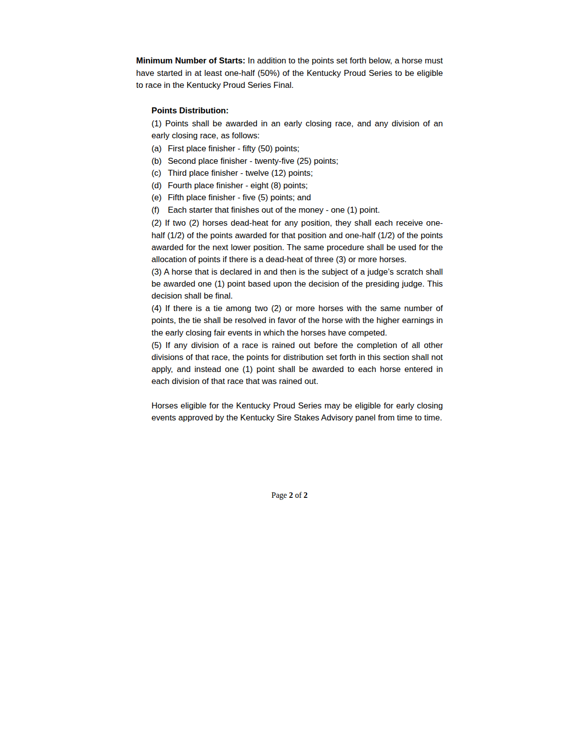Minimum Number of Starts: In addition to the points set forth below, a horse must have started in at least one-half (50%) of the Kentucky Proud Series to be eligible to race in the Kentucky Proud Series Final.
Points Distribution:
(1) Points shall be awarded in an early closing race, and any division of an early closing race, as follows:
(a) First place finisher - fifty (50) points;
(b) Second place finisher - twenty-five (25) points;
(c) Third place finisher - twelve (12) points;
(d) Fourth place finisher - eight (8) points;
(e) Fifth place finisher - five (5) points; and
(f) Each starter that finishes out of the money - one (1) point.
(2) If two (2) horses dead-heat for any position, they shall each receive one-half (1/2) of the points awarded for that position and one-half (1/2) of the points awarded for the next lower position. The same procedure shall be used for the allocation of points if there is a dead-heat of three (3) or more horses.
(3) A horse that is declared in and then is the subject of a judge’s scratch shall be awarded one (1) point based upon the decision of the presiding judge. This decision shall be final.
(4) If there is a tie among two (2) or more horses with the same number of points, the tie shall be resolved in favor of the horse with the higher earnings in the early closing fair events in which the horses have competed.
(5) If any division of a race is rained out before the completion of all other divisions of that race, the points for distribution set forth in this section shall not apply, and instead one (1) point shall be awarded to each horse entered in each division of that race that was rained out.
Horses eligible for the Kentucky Proud Series may be eligible for early closing events approved by the Kentucky Sire Stakes Advisory panel from time to time.
Page 2 of 2